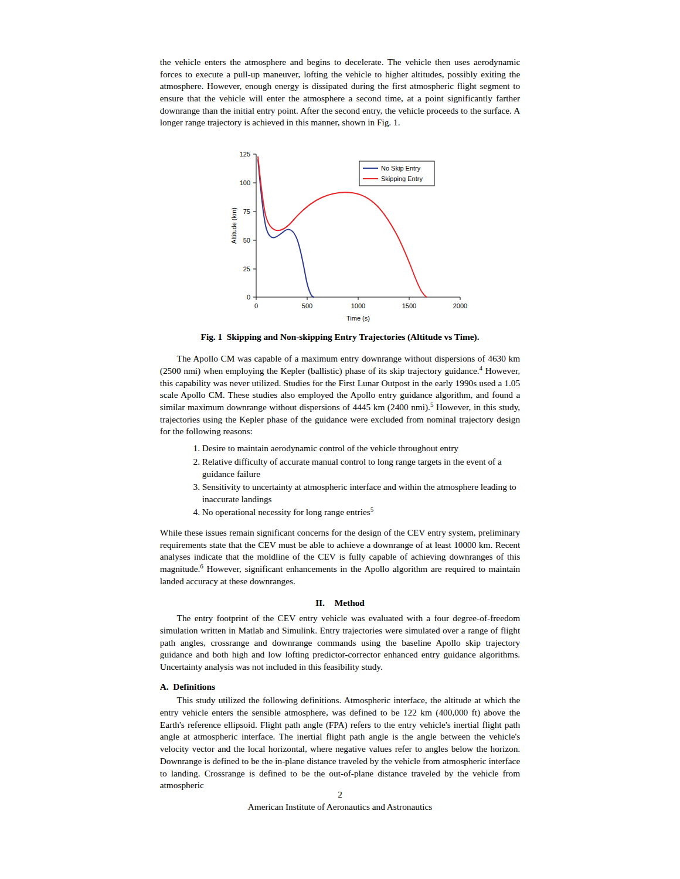the vehicle enters the atmosphere and begins to decelerate. The vehicle then uses aerodynamic forces to execute a pull-up maneuver, lofting the vehicle to higher altitudes, possibly exiting the atmosphere. However, enough energy is dissipated during the first atmospheric flight segment to ensure that the vehicle will enter the atmosphere a second time, at a point significantly farther downrange than the initial entry point. After the second entry, the vehicle proceeds to the surface. A longer range trajectory is achieved in this manner, shown in Fig. 1.
125 100 75 50 25 0 0 500 1000 1500 2000 Time (s) Altitude (km) No Skip Entry Skipping Entry
Fig. 1 Skipping and Non-skipping Entry Trajectories (Altitude vs Time).
The Apollo CM was capable of a maximum entry downrange without dispersions of 4630 km (2500 nmi) when employing the Kepler (ballistic) phase of its skip trajectory guidance.4 However, this capability was never utilized. Studies for the First Lunar Outpost in the early 1990s used a 1.05 scale Apollo CM. These studies also employed the Apollo entry guidance algorithm, and found a similar maximum downrange without dispersions of 4445 km (2400 nmi).5 However, in this study, trajectories using the Kepler phase of the guidance were excluded from nominal trajectory design for the following reasons:
Desire to maintain aerodynamic control of the vehicle throughout entry
Relative difficulty of accurate manual control to long range targets in the event of a guidance failure
Sensitivity to uncertainty at atmospheric interface and within the atmosphere leading to inaccurate landings
No operational necessity for long range entries5
While these issues remain significant concerns for the design of the CEV entry system, preliminary requirements state that the CEV must be able to achieve a downrange of at least 10000 km. Recent analyses indicate that the moldline of the CEV is fully capable of achieving downranges of this magnitude.6 However, significant enhancements in the Apollo algorithm are required to maintain landed accuracy at these downranges.
II. Method
The entry footprint of the CEV entry vehicle was evaluated with a four degree-of-freedom simulation written in Matlab and Simulink. Entry trajectories were simulated over a range of flight path angles, crossrange and downrange commands using the baseline Apollo skip trajectory guidance and both high and low lofting predictor-corrector enhanced entry guidance algorithms. Uncertainty analysis was not included in this feasibility study.
A. Definitions
This study utilized the following definitions. Atmospheric interface, the altitude at which the entry vehicle enters the sensible atmosphere, was defined to be 122 km (400,000 ft) above the Earth's reference ellipsoid. Flight path angle (FPA) refers to the entry vehicle's inertial flight path angle at atmospheric interface. The inertial flight path angle is the angle between the vehicle's velocity vector and the local horizontal, where negative values refer to angles below the horizon. Downrange is defined to be the in-plane distance traveled by the vehicle from atmospheric interface to landing. Crossrange is defined to be the out-of-plane distance traveled by the vehicle from atmospheric
2
American Institute of Aeronautics and Astronautics